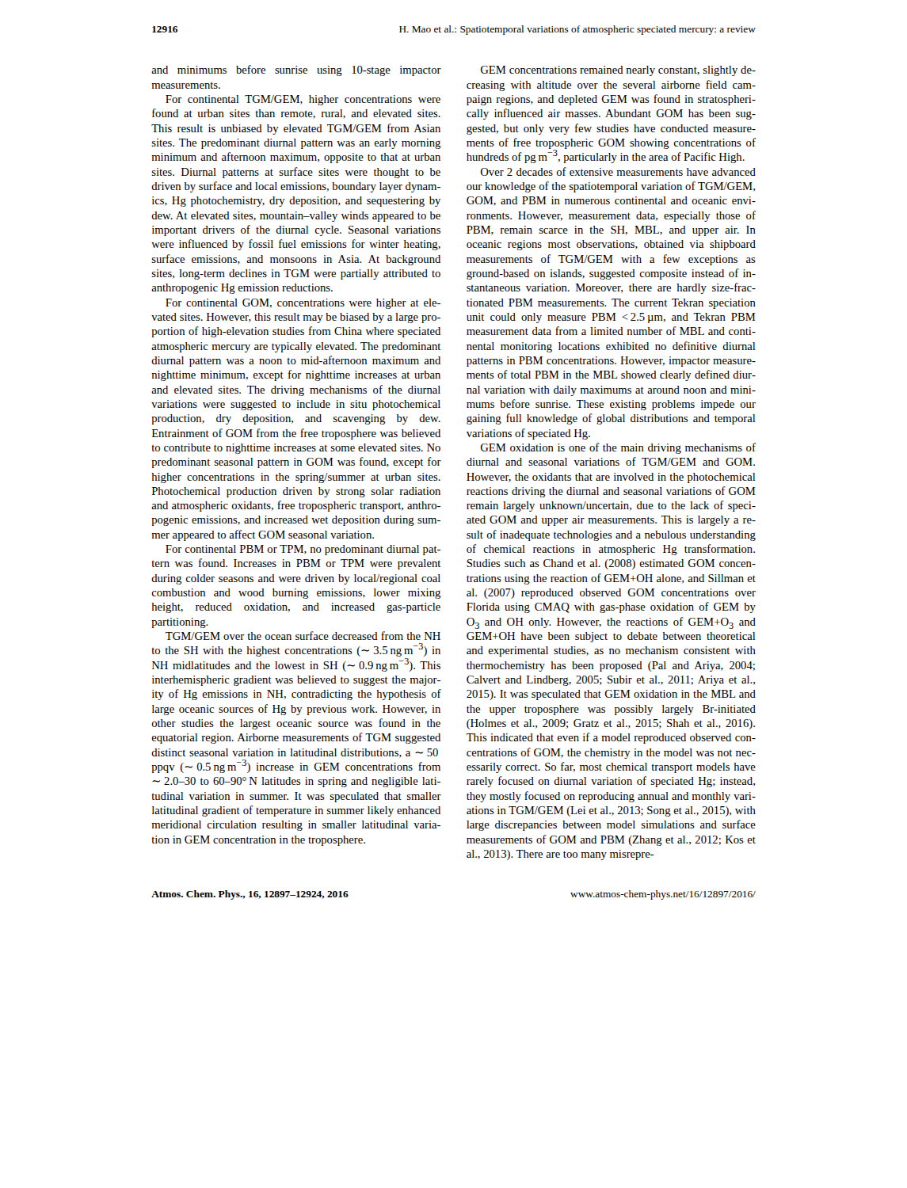12916 H. Mao et al.: Spatiotemporal variations of atmospheric speciated mercury: a review
and minimums before sunrise using 10-stage impactor measurements.
For continental TGM/GEM, higher concentrations were found at urban sites than remote, rural, and elevated sites. This result is unbiased by elevated TGM/GEM from Asian sites. The predominant diurnal pattern was an early morning minimum and afternoon maximum, opposite to that at urban sites. Diurnal patterns at surface sites were thought to be driven by surface and local emissions, boundary layer dynamics, Hg photochemistry, dry deposition, and sequestering by dew. At elevated sites, mountain–valley winds appeared to be important drivers of the diurnal cycle. Seasonal variations were influenced by fossil fuel emissions for winter heating, surface emissions, and monsoons in Asia. At background sites, long-term declines in TGM were partially attributed to anthropogenic Hg emission reductions.
For continental GOM, concentrations were higher at elevated sites. However, this result may be biased by a large proportion of high-elevation studies from China where speciated atmospheric mercury are typically elevated. The predominant diurnal pattern was a noon to mid-afternoon maximum and nighttime minimum, except for nighttime increases at urban and elevated sites. The driving mechanisms of the diurnal variations were suggested to include in situ photochemical production, dry deposition, and scavenging by dew. Entrainment of GOM from the free troposphere was believed to contribute to nighttime increases at some elevated sites. No predominant seasonal pattern in GOM was found, except for higher concentrations in the spring/summer at urban sites. Photochemical production driven by strong solar radiation and atmospheric oxidants, free tropospheric transport, anthropogenic emissions, and increased wet deposition during summer appeared to affect GOM seasonal variation.
For continental PBM or TPM, no predominant diurnal pattern was found. Increases in PBM or TPM were prevalent during colder seasons and were driven by local/regional coal combustion and wood burning emissions, lower mixing height, reduced oxidation, and increased gas-particle partitioning.
TGM/GEM over the ocean surface decreased from the NH to the SH with the highest concentrations (∼ 3.5 ng m−3) in NH midlatitudes and the lowest in SH (∼ 0.9 ng m−3). This interhemispheric gradient was believed to suggest the majority of Hg emissions in NH, contradicting the hypothesis of large oceanic sources of Hg by previous work. However, in other studies the largest oceanic source was found in the equatorial region. Airborne measurements of TGM suggested distinct seasonal variation in latitudinal distributions, a ∼ 50 ppqv (∼ 0.5 ng m−3) increase in GEM concentrations from ∼ 2.0–30 to 60–90° N latitudes in spring and negligible latitudinal variation in summer. It was speculated that smaller latitudinal gradient of temperature in summer likely enhanced meridional circulation resulting in smaller latitudinal variation in GEM concentration in the troposphere.
GEM concentrations remained nearly constant, slightly decreasing with altitude over the several airborne field campaign regions, and depleted GEM was found in stratospherically influenced air masses. Abundant GOM has been suggested, but only very few studies have conducted measurements of free tropospheric GOM showing concentrations of hundreds of pg m−3, particularly in the area of Pacific High.
Over 2 decades of extensive measurements have advanced our knowledge of the spatiotemporal variation of TGM/GEM, GOM, and PBM in numerous continental and oceanic environments. However, measurement data, especially those of PBM, remain scarce in the SH, MBL, and upper air. In oceanic regions most observations, obtained via shipboard measurements of TGM/GEM with a few exceptions as ground-based on islands, suggested composite instead of instantaneous variation. Moreover, there are hardly size-fractionated PBM measurements. The current Tekran speciation unit could only measure PBM < 2.5 µm, and Tekran PBM measurement data from a limited number of MBL and continental monitoring locations exhibited no definitive diurnal patterns in PBM concentrations. However, impactor measurements of total PBM in the MBL showed clearly defined diurnal variation with daily maximums at around noon and minimums before sunrise. These existing problems impede our gaining full knowledge of global distributions and temporal variations of speciated Hg.
GEM oxidation is one of the main driving mechanisms of diurnal and seasonal variations of TGM/GEM and GOM. However, the oxidants that are involved in the photochemical reactions driving the diurnal and seasonal variations of GOM remain largely unknown/uncertain, due to the lack of speciated GOM and upper air measurements. This is largely a result of inadequate technologies and a nebulous understanding of chemical reactions in atmospheric Hg transformation. Studies such as Chand et al. (2008) estimated GOM concentrations using the reaction of GEM+OH alone, and Sillman et al. (2007) reproduced observed GOM concentrations over Florida using CMAQ with gas-phase oxidation of GEM by O3 and OH only. However, the reactions of GEM+O3 and GEM+OH have been subject to debate between theoretical and experimental studies, as no mechanism consistent with thermochemistry has been proposed (Pal and Ariya, 2004; Calvert and Lindberg, 2005; Subir et al., 2011; Ariya et al., 2015). It was speculated that GEM oxidation in the MBL and the upper troposphere was possibly largely Br-initiated (Holmes et al., 2009; Gratz et al., 2015; Shah et al., 2016). This indicated that even if a model reproduced observed concentrations of GOM, the chemistry in the model was not necessarily correct. So far, most chemical transport models have rarely focused on diurnal variation of speciated Hg; instead, they mostly focused on reproducing annual and monthly variations in TGM/GEM (Lei et al., 2013; Song et al., 2015), with large discrepancies between model simulations and surface measurements of GOM and PBM (Zhang et al., 2012; Kos et al., 2013). There are too many misrepre-
Atmos. Chem. Phys., 16, 12897–12924, 2016 www.atmos-chem-phys.net/16/12897/2016/